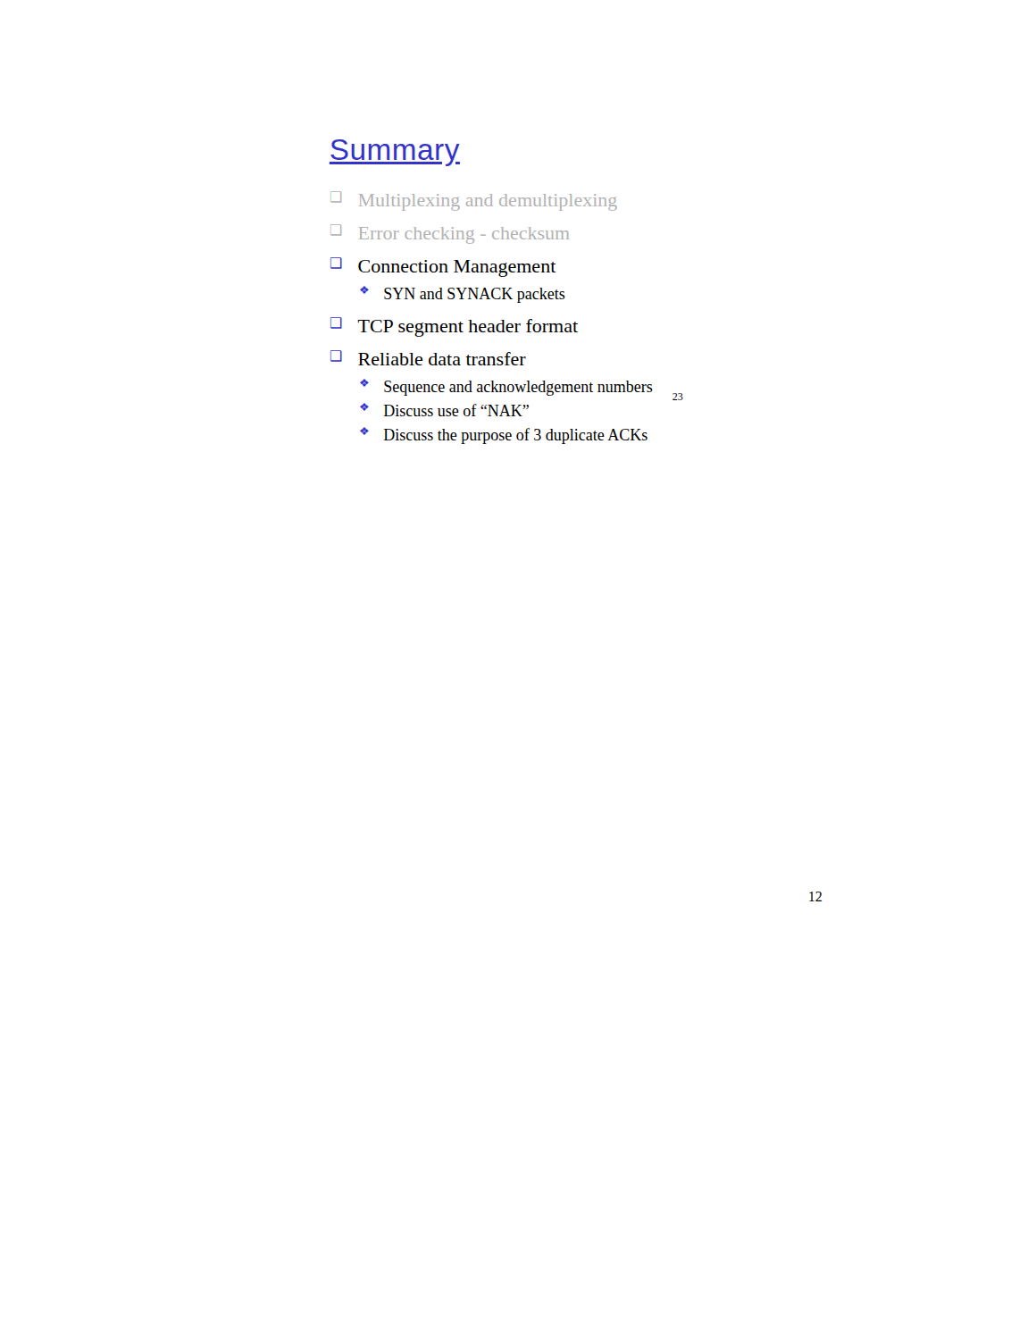Summary
Multiplexing and demultiplexing
Error checking - checksum
Connection Management
SYN and SYNACK packets
TCP segment header format
Reliable data transfer
Sequence and acknowledgement numbers
Discuss use of “NAK”
Discuss the purpose of 3 duplicate ACKs
23
12